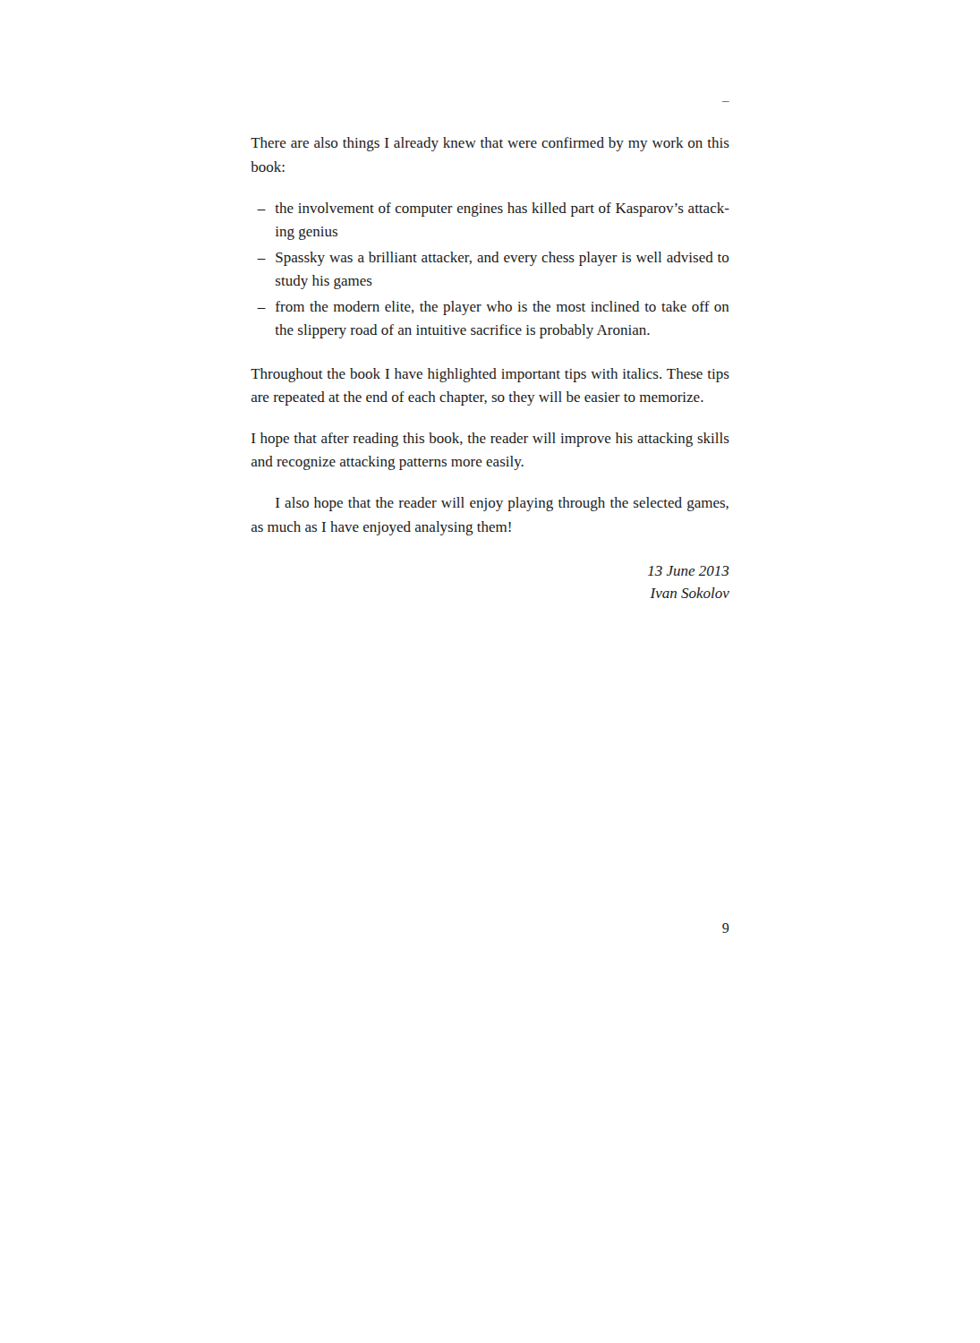–
There are also things I already knew that were confirmed by my work on this book:
the involvement of computer engines has killed part of Kasparov’s attacking genius
Spassky was a brilliant attacker, and every chess player is well advised to study his games
from the modern elite, the player who is the most inclined to take off on the slippery road of an intuitive sacrifice is probably Aronian.
Throughout the book I have highlighted important tips with italics. These tips are repeated at the end of each chapter, so they will be easier to memorize.
I hope that after reading this book, the reader will improve his attacking skills and recognize attacking patterns more easily.
I also hope that the reader will enjoy playing through the selected games, as much as I have enjoyed analysing them!
13 June 2013 Ivan Sokolov
9